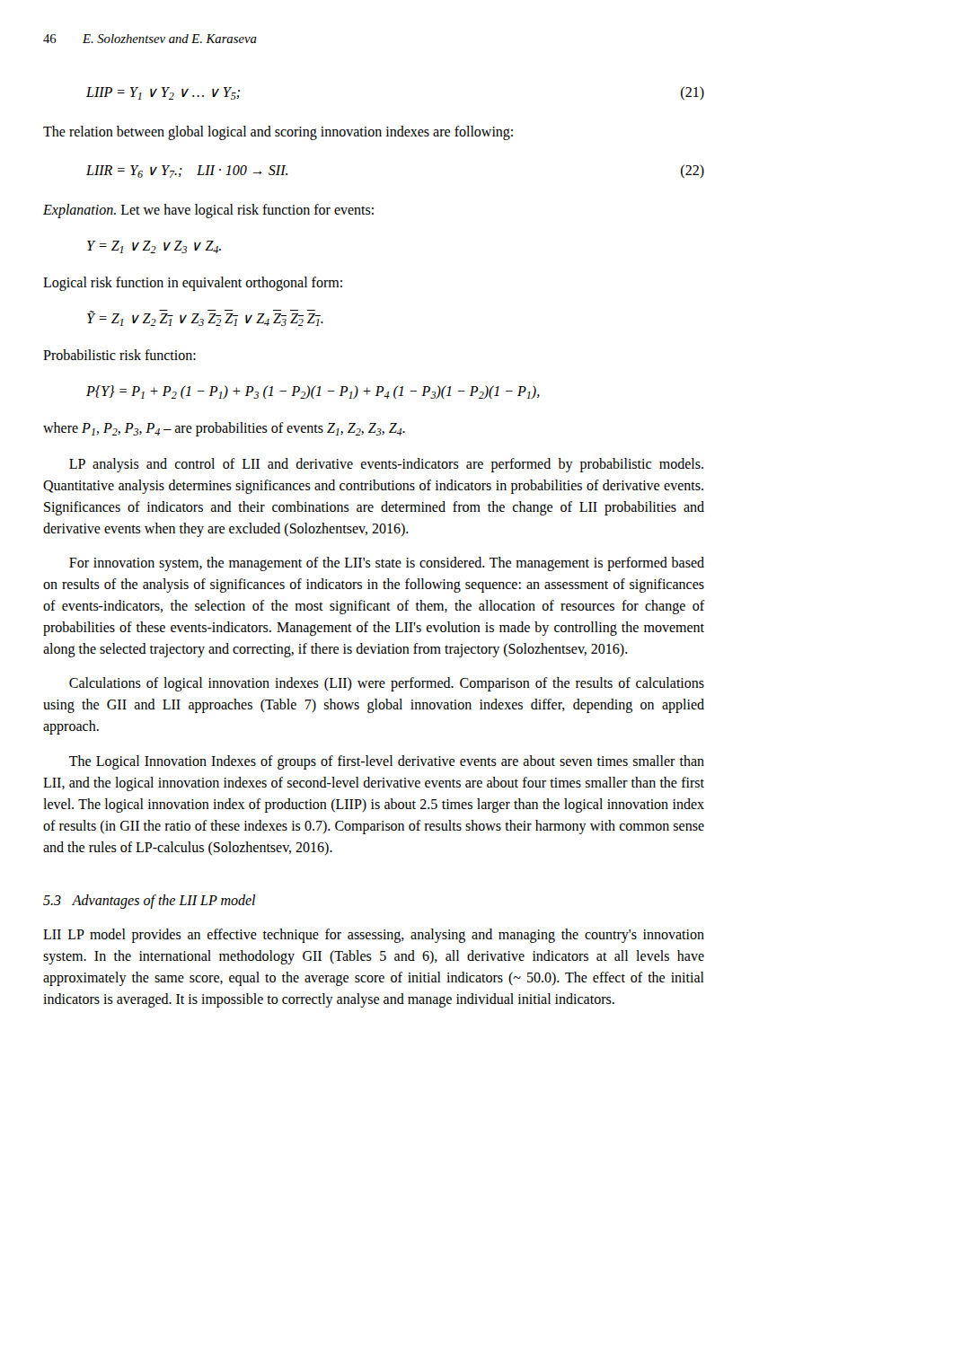46 E. Solozhentsev and E. Karaseva
LIIP = Y1 ∨ Y2 ∨ … ∨ Y5;
(21)
The relation between global logical and scoring innovation indexes are following:
LIIR = Y6 ∨ Y7.; LII · 100 → SII.
(22)
Explanation. Let we have logical risk function for events:
Y = Z1 ∨ Z2 ∨ Z3 ∨ Z4.
Logical risk function in equivalent orthogonal form:
Ỹ = Z1 ∨ Z2 Z1 ∨ Z3 Z2 Z1 ∨ Z4 Z3 Z2 Z1.
Probabilistic risk function:
P{Y} = P1 + P2 (1 − P1) + P3 (1 − P2)(1 − P1) + P4 (1 − P3)(1 − P2)(1 − P1),
where P1, P2, P3, P4 – are probabilities of events Z1, Z2, Z3, Z4.
LP analysis and control of LII and derivative events-indicators are performed by probabilistic models. Quantitative analysis determines significances and contributions of indicators in probabilities of derivative events. Significances of indicators and their combinations are determined from the change of LII probabilities and derivative events when they are excluded (Solozhentsev, 2016).
For innovation system, the management of the LII's state is considered. The management is performed based on results of the analysis of significances of indicators in the following sequence: an assessment of significances of events-indicators, the selection of the most significant of them, the allocation of resources for change of probabilities of these events-indicators. Management of the LII's evolution is made by controlling the movement along the selected trajectory and correcting, if there is deviation from trajectory (Solozhentsev, 2016).
Calculations of logical innovation indexes (LII) were performed. Comparison of the results of calculations using the GII and LII approaches (Table 7) shows global innovation indexes differ, depending on applied approach.
The Logical Innovation Indexes of groups of first-level derivative events are about seven times smaller than LII, and the logical innovation indexes of second-level derivative events are about four times smaller than the first level. The logical innovation index of production (LIIP) is about 2.5 times larger than the logical innovation index of results (in GII the ratio of these indexes is 0.7). Comparison of results shows their harmony with common sense and the rules of LP-calculus (Solozhentsev, 2016).
5.3 Advantages of the LII LP model
LII LP model provides an effective technique for assessing, analysing and managing the country's innovation system. In the international methodology GII (Tables 5 and 6), all derivative indicators at all levels have approximately the same score, equal to the average score of initial indicators (~ 50.0). The effect of the initial indicators is averaged. It is impossible to correctly analyse and manage individual initial indicators.